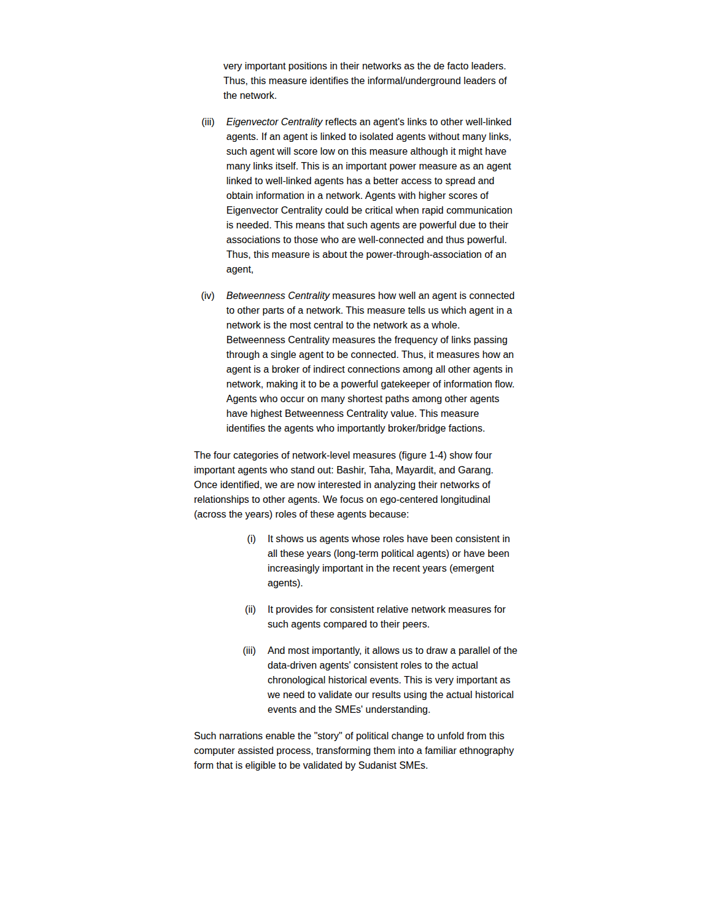very important positions in their networks as the de facto leaders. Thus, this measure identifies the informal/underground leaders of the network.
(iii) Eigenvector Centrality reflects an agent's links to other well-linked agents. If an agent is linked to isolated agents without many links, such agent will score low on this measure although it might have many links itself. This is an important power measure as an agent linked to well-linked agents has a better access to spread and obtain information in a network. Agents with higher scores of Eigenvector Centrality could be critical when rapid communication is needed. This means that such agents are powerful due to their associations to those who are well-connected and thus powerful. Thus, this measure is about the power-through-association of an agent,
(iv) Betweenness Centrality measures how well an agent is connected to other parts of a network. This measure tells us which agent in a network is the most central to the network as a whole. Betweenness Centrality measures the frequency of links passing through a single agent to be connected. Thus, it measures how an agent is a broker of indirect connections among all other agents in network, making it to be a powerful gatekeeper of information flow. Agents who occur on many shortest paths among other agents have highest Betweenness Centrality value. This measure identifies the agents who importantly broker/bridge factions.
The four categories of network-level measures (figure 1-4) show four important agents who stand out: Bashir, Taha, Mayardit, and Garang. Once identified, we are now interested in analyzing their networks of relationships to other agents. We focus on ego-centered longitudinal (across the years) roles of these agents because:
(i) It shows us agents whose roles have been consistent in all these years (long-term political agents) or have been increasingly important in the recent years (emergent agents).
(ii) It provides for consistent relative network measures for such agents compared to their peers.
(iii) And most importantly, it allows us to draw a parallel of the data-driven agents' consistent roles to the actual chronological historical events. This is very important as we need to validate our results using the actual historical events and the SMEs' understanding.
Such narrations enable the "story" of political change to unfold from this computer assisted process, transforming them into a familiar ethnography form that is eligible to be validated by Sudanist SMEs.